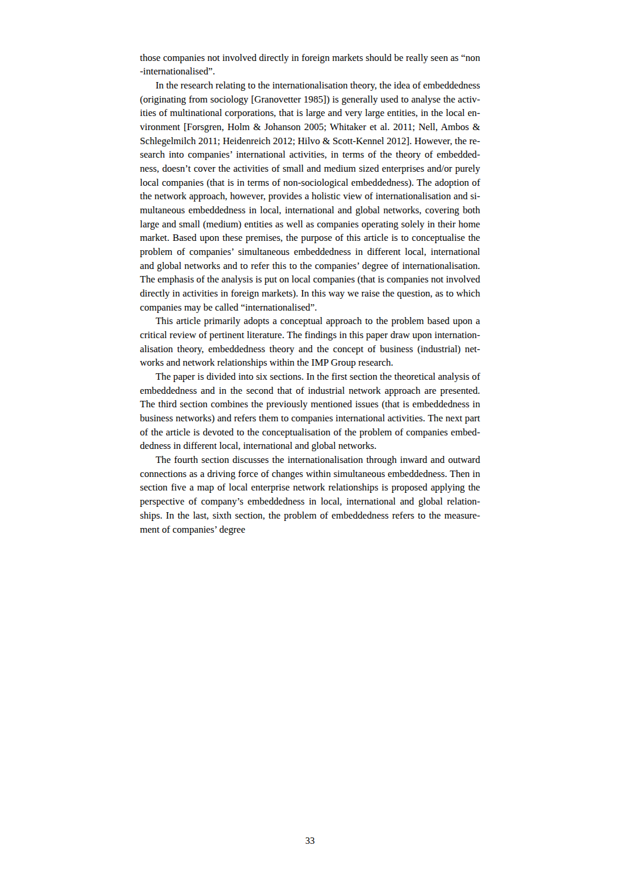those companies not involved directly in foreign markets should be really seen as “non -internationalised”.
In the research relating to the internationalisation theory, the idea of embeddedness (originating from sociology [Granovetter 1985]) is generally used to analyse the activities of multinational corporations, that is large and very large entities, in the local environment [Forsgren, Holm & Johanson 2005; Whitaker et al. 2011; Nell, Ambos & Schlegelmilch 2011; Heidenreich 2012; Hilvo & Scott-Kennel 2012]. However, the research into companies’ international activities, in terms of the theory of embeddedness, doesn’t cover the activities of small and medium sized enterprises and/or purely local companies (that is in terms of non-sociological embeddedness). The adoption of the network approach, however, provides a holistic view of internationalisation and simultaneous embeddedness in local, international and global networks, covering both large and small (medium) entities as well as companies operating solely in their home market. Based upon these premises, the purpose of this article is to conceptualise the problem of companies’ simultaneous embeddedness in different local, international and global networks and to refer this to the companies’ degree of internationalisation. The emphasis of the analysis is put on local companies (that is companies not involved directly in activities in foreign markets). In this way we raise the question, as to which companies may be called “internationalised”.
This article primarily adopts a conceptual approach to the problem based upon a critical review of pertinent literature. The findings in this paper draw upon internationalisation theory, embeddedness theory and the concept of business (industrial) networks and network relationships within the IMP Group research.
The paper is divided into six sections. In the first section the theoretical analysis of embeddedness and in the second that of industrial network approach are presented. The third section combines the previously mentioned issues (that is embeddedness in business networks) and refers them to companies international activities. The next part of the article is devoted to the conceptualisation of the problem of companies embeddedness in different local, international and global networks.
The fourth section discusses the internationalisation through inward and outward connections as a driving force of changes within simultaneous embeddedness. Then in section five a map of local enterprise network relationships is proposed applying the perspective of company’s embeddedness in local, international and global relationships. In the last, sixth section, the problem of embeddedness refers to the measurement of companies’ degree
33